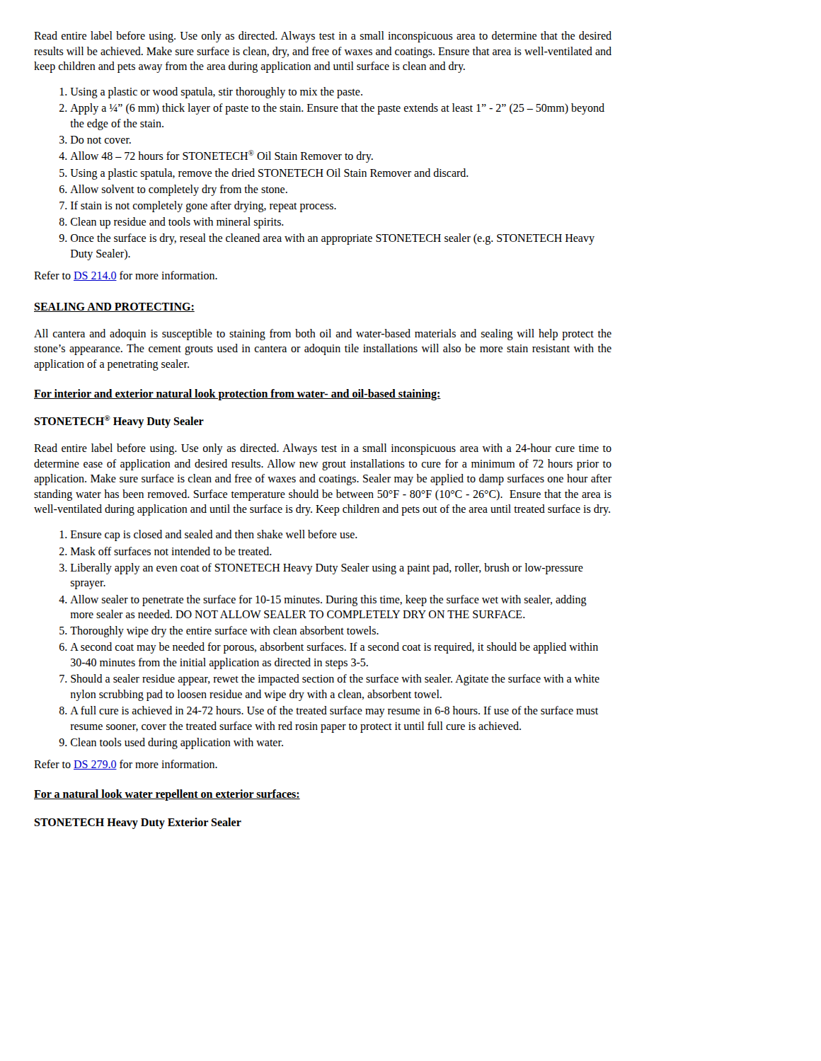Read entire label before using. Use only as directed. Always test in a small inconspicuous area to determine that the desired results will be achieved. Make sure surface is clean, dry, and free of waxes and coatings. Ensure that area is well-ventilated and keep children and pets away from the area during application and until surface is clean and dry.
Using a plastic or wood spatula, stir thoroughly to mix the paste.
Apply a ¼” (6 mm) thick layer of paste to the stain. Ensure that the paste extends at least 1” - 2” (25 – 50mm) beyond the edge of the stain.
Do not cover.
Allow 48 – 72 hours for STONETECH® Oil Stain Remover to dry.
Using a plastic spatula, remove the dried STONETECH Oil Stain Remover and discard.
Allow solvent to completely dry from the stone.
If stain is not completely gone after drying, repeat process.
Clean up residue and tools with mineral spirits.
Once the surface is dry, reseal the cleaned area with an appropriate STONETECH sealer (e.g. STONETECH Heavy Duty Sealer).
Refer to DS 214.0 for more information.
SEALING AND PROTECTING:
All cantera and adoquin is susceptible to staining from both oil and water-based materials and sealing will help protect the stone’s appearance. The cement grouts used in cantera or adoquin tile installations will also be more stain resistant with the application of a penetrating sealer.
For interior and exterior natural look protection from water- and oil-based staining:
STONETECH® Heavy Duty Sealer
Read entire label before using. Use only as directed. Always test in a small inconspicuous area with a 24-hour cure time to determine ease of application and desired results. Allow new grout installations to cure for a minimum of 72 hours prior to application. Make sure surface is clean and free of waxes and coatings. Sealer may be applied to damp surfaces one hour after standing water has been removed. Surface temperature should be between 50°F - 80°F (10°C - 26°C). Ensure that the area is well-ventilated during application and until the surface is dry. Keep children and pets out of the area until treated surface is dry.
Ensure cap is closed and sealed and then shake well before use.
Mask off surfaces not intended to be treated.
Liberally apply an even coat of STONETECH Heavy Duty Sealer using a paint pad, roller, brush or low-pressure sprayer.
Allow sealer to penetrate the surface for 10-15 minutes. During this time, keep the surface wet with sealer, adding more sealer as needed. DO NOT ALLOW SEALER TO COMPLETELY DRY ON THE SURFACE.
Thoroughly wipe dry the entire surface with clean absorbent towels.
A second coat may be needed for porous, absorbent surfaces. If a second coat is required, it should be applied within 30-40 minutes from the initial application as directed in steps 3-5.
Should a sealer residue appear, rewet the impacted section of the surface with sealer. Agitate the surface with a white nylon scrubbing pad to loosen residue and wipe dry with a clean, absorbent towel.
A full cure is achieved in 24-72 hours. Use of the treated surface may resume in 6-8 hours. If use of the surface must resume sooner, cover the treated surface with red rosin paper to protect it until full cure is achieved.
Clean tools used during application with water.
Refer to DS 279.0 for more information.
For a natural look water repellent on exterior surfaces:
STONETECH Heavy Duty Exterior Sealer